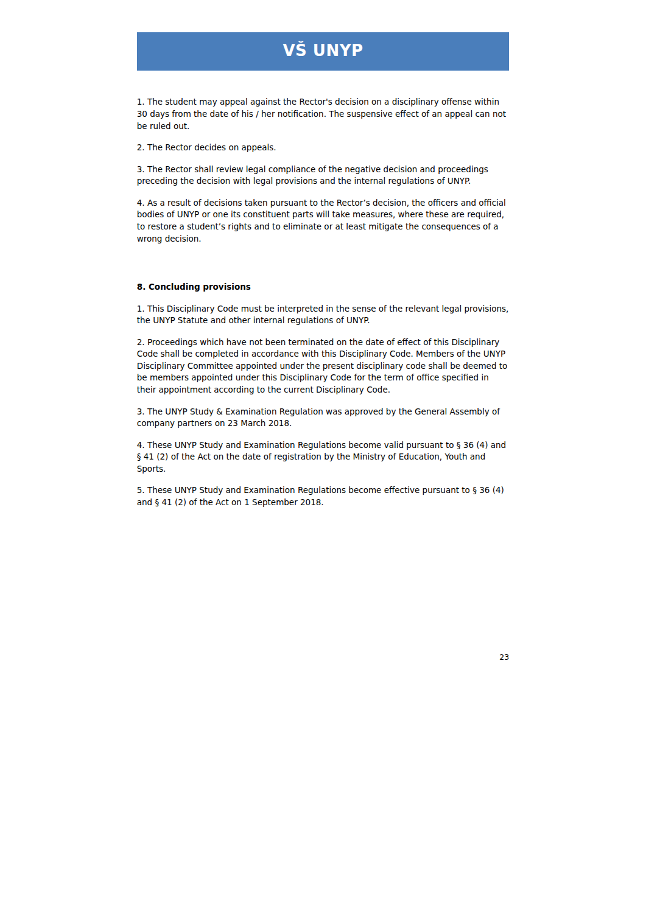VŠ UNYP
1. The student may appeal against the Rector's decision on a disciplinary offense within 30 days from the date of his / her notification. The suspensive effect of an appeal can not be ruled out.
2. The Rector decides on appeals.
3. The Rector shall review legal compliance of the negative decision and proceedings preceding the decision with legal provisions and the internal regulations of UNYP.
4. As a result of decisions taken pursuant to the Rector’s decision, the officers and official bodies of UNYP or one its constituent parts will take measures, where these are required, to restore a student’s rights and to eliminate or at least mitigate the consequences of a wrong decision.
8. Concluding provisions
1. This Disciplinary Code must be interpreted in the sense of the relevant legal provisions, the UNYP Statute and other internal regulations of UNYP.
2. Proceedings which have not been terminated on the date of effect of this Disciplinary Code shall be completed in accordance with this Disciplinary Code. Members of the UNYP Disciplinary Committee appointed under the present disciplinary code shall be deemed to be members appointed under this Disciplinary Code for the term of office specified in their appointment according to the current Disciplinary Code.
3. The UNYP Study & Examination Regulation was approved by the General Assembly of company partners on 23 March 2018.
4. These UNYP Study and Examination Regulations become valid pursuant to § 36 (4) and § 41 (2) of the Act on the date of registration by the Ministry of Education, Youth and Sports.
5. These UNYP Study and Examination Regulations become effective pursuant to § 36 (4) and § 41 (2) of the Act on 1 September 2018.
23